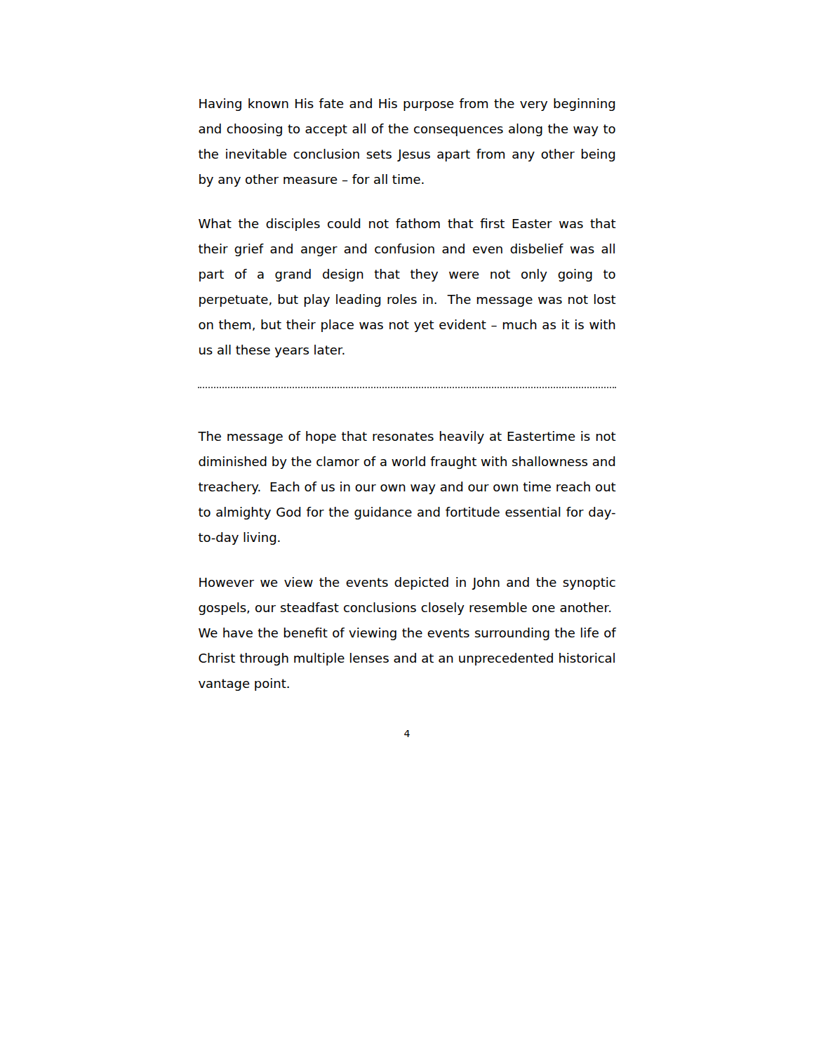Having known His fate and His purpose from the very beginning and choosing to accept all of the consequences along the way to the inevitable conclusion sets Jesus apart from any other being by any other measure – for all time.
What the disciples could not fathom that first Easter was that their grief and anger and confusion and even disbelief was all part of a grand design that they were not only going to perpetuate, but play leading roles in. The message was not lost on them, but their place was not yet evident – much as it is with us all these years later.
The message of hope that resonates heavily at Eastertime is not diminished by the clamor of a world fraught with shallowness and treachery. Each of us in our own way and our own time reach out to almighty God for the guidance and fortitude essential for day-to-day living.
However we view the events depicted in John and the synoptic gospels, our steadfast conclusions closely resemble one another. We have the benefit of viewing the events surrounding the life of Christ through multiple lenses and at an unprecedented historical vantage point.
4